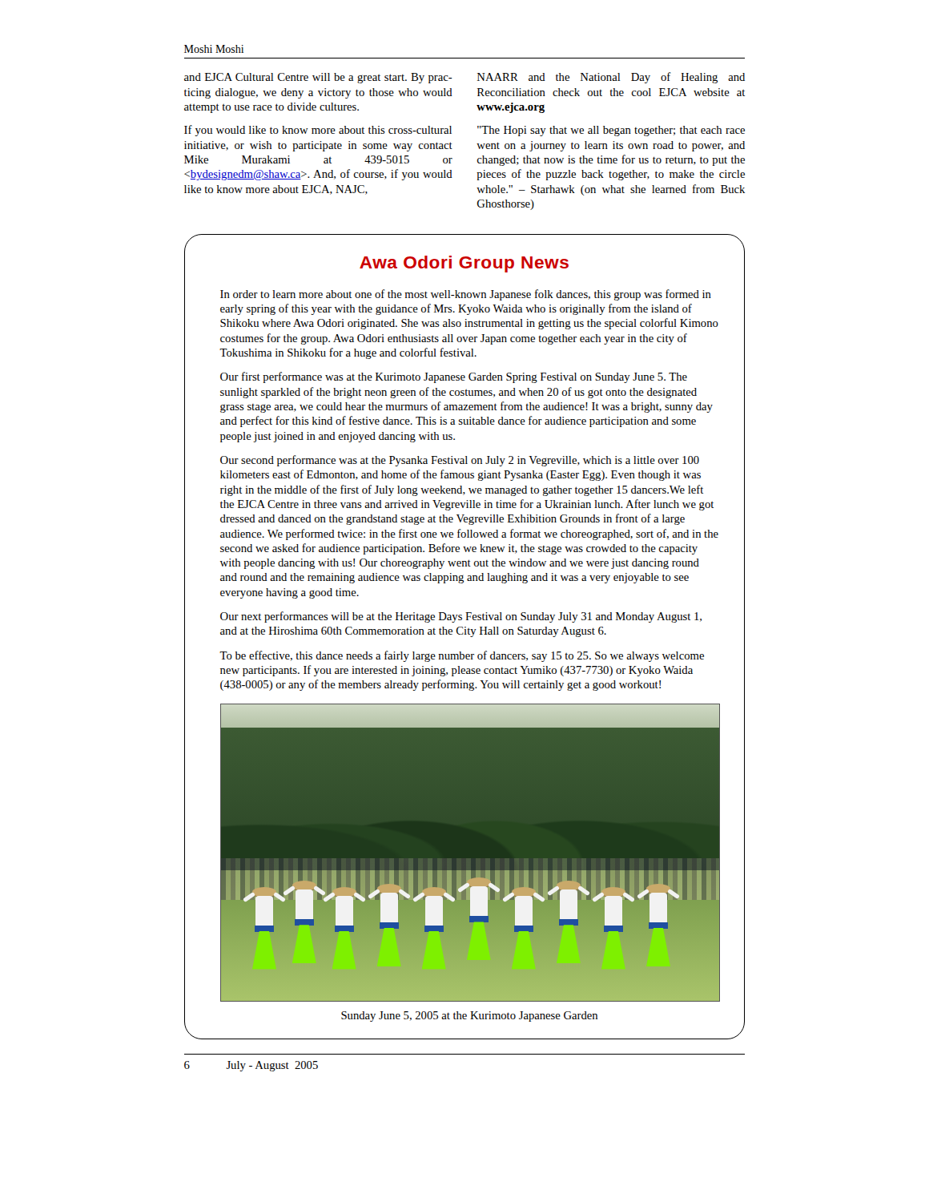Moshi Moshi
and EJCA Cultural Centre will be a great start. By practicing dialogue, we deny a victory to those who would attempt to use race to divide cultures.
If you would like to know more about this cross-cultural initiative, or wish to participate in some way contact Mike Murakami at 439-5015 or <bydesignedm@shaw.ca>. And, of course, if you would like to know more about EJCA, NAJC,
NAARR and the National Day of Healing and Reconciliation check out the cool EJCA website at www.ejca.org
"The Hopi say that we all began together; that each race went on a journey to learn its own road to power, and changed; that now is the time for us to return, to put the pieces of the puzzle back together, to make the circle whole." – Starhawk (on what she learned from Buck Ghosthorse)
Awa Odori Group News
In order to learn more about one of the most well-known Japanese folk dances, this group was formed in early spring of this year with the guidance of Mrs. Kyoko Waida who is originally from the island of Shikoku where Awa Odori originated. She was also instrumental in getting us the special colorful Kimono costumes for the group. Awa Odori enthusiasts all over Japan come together each year in the city of Tokushima in Shikoku for a huge and colorful festival.
Our first performance was at the Kurimoto Japanese Garden Spring Festival on Sunday June 5. The sunlight sparkled of the bright neon green of the costumes, and when 20 of us got onto the designated grass stage area, we could hear the murmurs of amazement from the audience! It was a bright, sunny day and perfect for this kind of festive dance. This is a suitable dance for audience participation and some people just joined in and enjoyed dancing with us.
Our second performance was at the Pysanka Festival on July 2 in Vegreville, which is a little over 100 kilometers east of Edmonton, and home of the famous giant Pysanka (Easter Egg). Even though it was right in the middle of the first of July long weekend, we managed to gather together 15 dancers.We left the EJCA Centre in three vans and arrived in Vegreville in time for a Ukrainian lunch. After lunch we got dressed and danced on the grandstand stage at the Vegreville Exhibition Grounds in front of a large audience. We performed twice: in the first one we followed a format we choreographed, sort of, and in the second we asked for audience participation. Before we knew it, the stage was crowded to the capacity with people dancing with us! Our choreography went out the window and we were just dancing round and round and the remaining audience was clapping and laughing and it was a very enjoyable to see everyone having a good time.
Our next performances will be at the Heritage Days Festival on Sunday July 31 and Monday August 1, and at the Hiroshima 60th Commemoration at the City Hall on Saturday August 6.
To be effective, this dance needs a fairly large number of dancers, say 15 to 25. So we always welcome new participants. If you are interested in joining, please contact Yumiko (437-7730) or Kyoko Waida (438-0005) or any of the members already performing. You will certainly get a good workout!
Sunday June 5, 2005 at the Kurimoto Japanese Garden
6 July - August 2005